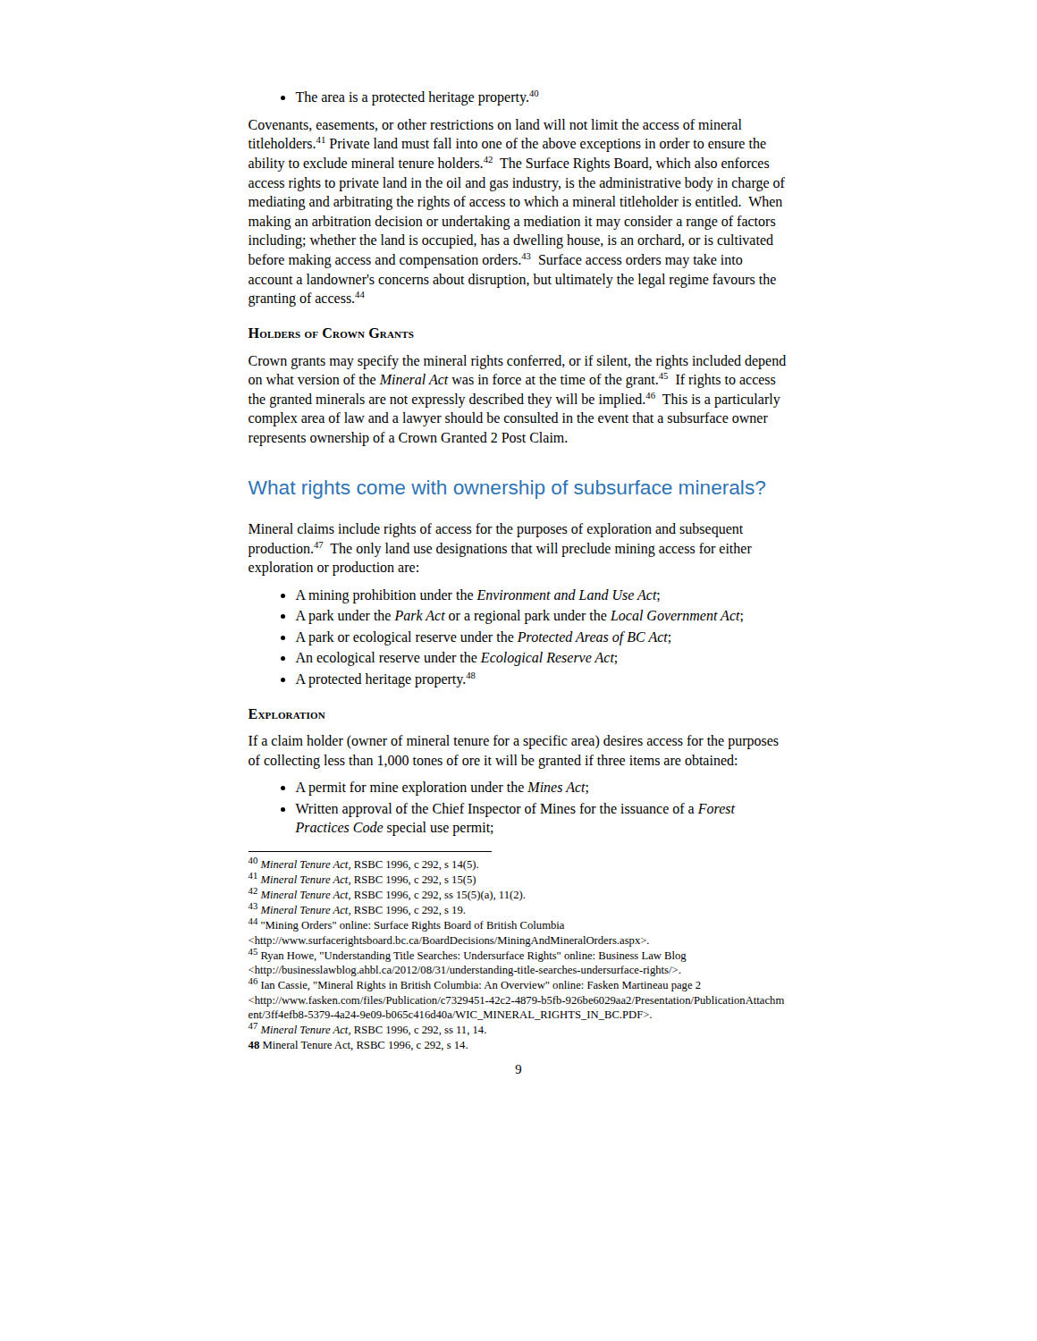The area is a protected heritage property.40
Covenants, easements, or other restrictions on land will not limit the access of mineral titleholders.41 Private land must fall into one of the above exceptions in order to ensure the ability to exclude mineral tenure holders.42 The Surface Rights Board, which also enforces access rights to private land in the oil and gas industry, is the administrative body in charge of mediating and arbitrating the rights of access to which a mineral titleholder is entitled. When making an arbitration decision or undertaking a mediation it may consider a range of factors including; whether the land is occupied, has a dwelling house, is an orchard, or is cultivated before making access and compensation orders.43 Surface access orders may take into account a landowner's concerns about disruption, but ultimately the legal regime favours the granting of access.44
Holders of Crown Grants
Crown grants may specify the mineral rights conferred, or if silent, the rights included depend on what version of the Mineral Act was in force at the time of the grant.45 If rights to access the granted minerals are not expressly described they will be implied.46 This is a particularly complex area of law and a lawyer should be consulted in the event that a subsurface owner represents ownership of a Crown Granted 2 Post Claim.
What rights come with ownership of subsurface minerals?
Mineral claims include rights of access for the purposes of exploration and subsequent production.47 The only land use designations that will preclude mining access for either exploration or production are:
A mining prohibition under the Environment and Land Use Act;
A park under the Park Act or a regional park under the Local Government Act;
A park or ecological reserve under the Protected Areas of BC Act;
An ecological reserve under the Ecological Reserve Act;
A protected heritage property.48
Exploration
If a claim holder (owner of mineral tenure for a specific area) desires access for the purposes of collecting less than 1,000 tones of ore it will be granted if three items are obtained:
A permit for mine exploration under the Mines Act;
Written approval of the Chief Inspector of Mines for the issuance of a Forest Practices Code special use permit;
40 Mineral Tenure Act, RSBC 1996, c 292, s 14(5).
41 Mineral Tenure Act, RSBC 1996, c 292, s 15(5)
42 Mineral Tenure Act, RSBC 1996, c 292, ss 15(5)(a), 11(2).
43 Mineral Tenure Act, RSBC 1996, c 292, s 19.
44 "Mining Orders" online: Surface Rights Board of British Columbia
<http://www.surfacerightsboard.bc.ca/BoardDecisions/MiningAndMineralOrders.aspx>.
45 Ryan Howe, "Understanding Title Searches: Undersurface Rights" online: Business Law Blog
<http://businesslawblog.ahbl.ca/2012/08/31/understanding-title-searches-undersurface-rights/>.
46 Ian Cassie, "Mineral Rights in British Columbia: An Overview" online: Fasken Martineau page 2
<http://www.fasken.com/files/Publication/c7329451-42c2-4879-b5fb-926be6029aa2/Presentation/PublicationAttachment/3ff4efb8-5379-4a24-9e09-b065c416d40a/WIC_MINERAL_RIGHTS_IN_BC.PDF>.
47 Mineral Tenure Act, RSBC 1996, c 292, ss 11, 14.
48 Mineral Tenure Act, RSBC 1996, c 292, s 14.
9